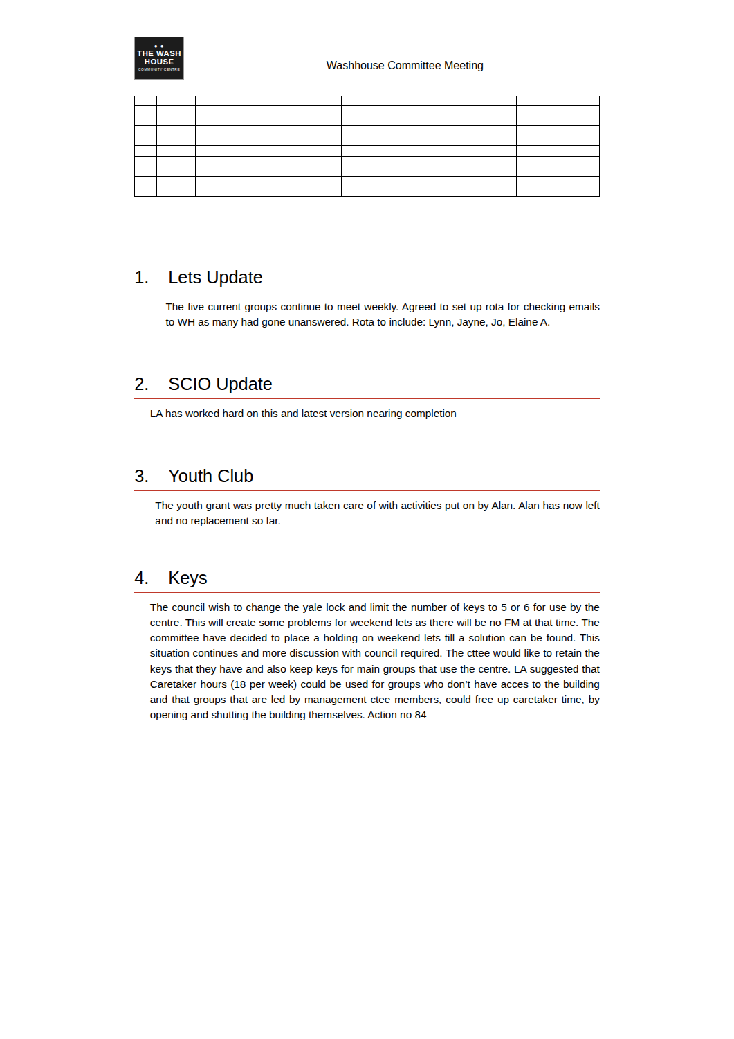● ●
THE WASH
HOUSE
Community Centre
Washhouse Committee Meeting
1. Lets Update
The five current groups continue to meet weekly. Agreed to set up rota for checking emails to WH as many had gone unanswered. Rota to include: Lynn, Jayne, Jo, Elaine A.
2. SCIO Update
LA has worked hard on this and latest version nearing completion
3. Youth Club
The youth grant was pretty much taken care of with activities put on by Alan. Alan has now left and no replacement so far.
4. Keys
The council wish to change the yale lock and limit the number of keys to 5 or 6 for use by the centre. This will create some problems for weekend lets as there will be no FM at that time. The committee have decided to place a holding on weekend lets till a solution can be found. This situation continues and more discussion with council required. The cttee would like to retain the keys that they have and also keep keys for main groups that use the centre. LA suggested that Caretaker hours (18 per week) could be used for groups who don’t have acces to the building and that groups that are led by management ctee members, could free up caretaker time, by opening and shutting the building themselves. Action no 84